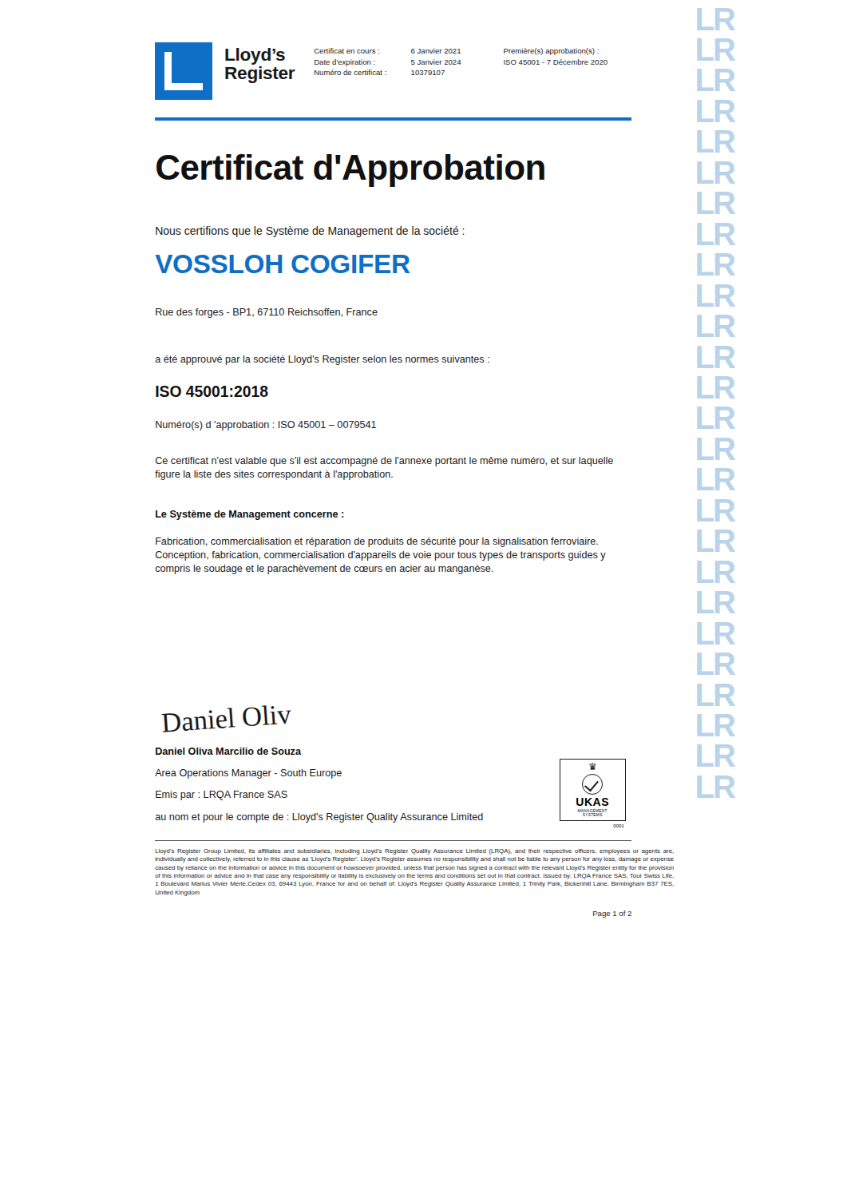LR
LR
LR
LR
LR
LR
LR
LR
LR
LR
LR
LR
LR
LR
LR
LR
LR
LR
LR
LR
LR
LR
LR
LR
LR
LR
Lloyd’s
Register
| Certificat en cours : | 6 Janvier 2021 | Première(s) approbation(s) : |
| Date d'expiration : | 5 Janvier 2024 | ISO 45001 - 7 Décembre 2020 |
| Numéro de certificat : | 10379107 | |
Certificat d'Approbation
Nous certifions que le Système de Management de la société :
VOSSLOH COGIFER
Rue des forges - BP1, 67110 Reichsoffen, France
a été approuvé par la société Lloyd's Register selon les normes suivantes :
ISO 45001:2018
Numéro(s) d 'approbation : ISO 45001 – 0079541
Ce certificat n'est valable que s'il est accompagné de l'annexe portant le même numéro, et sur laquelle figure la liste des sites correspondant à l'approbation.
Le Système de Management concerne :
Fabrication, commercialisation et réparation de produits de sécurité pour la signalisation ferroviaire.
Conception, fabrication, commercialisation d'appareils de voie pour tous types de transports guides y compris le soudage et le parachèvement de cœurs en acier au manganèse.
Daniel Oliv
Daniel Oliva Marcilio de Souza
Area Operations Manager - South Europe
Emis par : LRQA France SAS
au nom et pour le compte de : Lloyd's Register Quality Assurance Limited
♛
UKAS
MANAGEMENT
SYSTEMS
0001
Lloyd's Register Group Limited, its affiliates and subsidiaries, including Lloyd's Register Quality Assurance Limited (LRQA), and their respective officers, employees or agents are, individually and collectively, referred to in this clause as 'Lloyd's Register'. Lloyd's Register assumes no responsibility and shall not be liable to any person for any loss, damage or expense caused by reliance on the information or advice in this document or howsoever provided, unless that person has signed a contract with the relevant Lloyd's Register entity for the provision of this information or advice and in that case any responsibility or liability is exclusively on the terms and conditions set out in that contract. Issued by: LRQA France SAS, Tour Swiss Life, 1 Boulevard Marius Vivier Merle,Cedex 03, 69443 Lyon, France for and on behalf of: Lloyd's Register Quality Assurance Limited, 1 Trinity Park, Bickenhill Lane, Birmingham B37 7ES, United Kingdom
Page 1 of 2